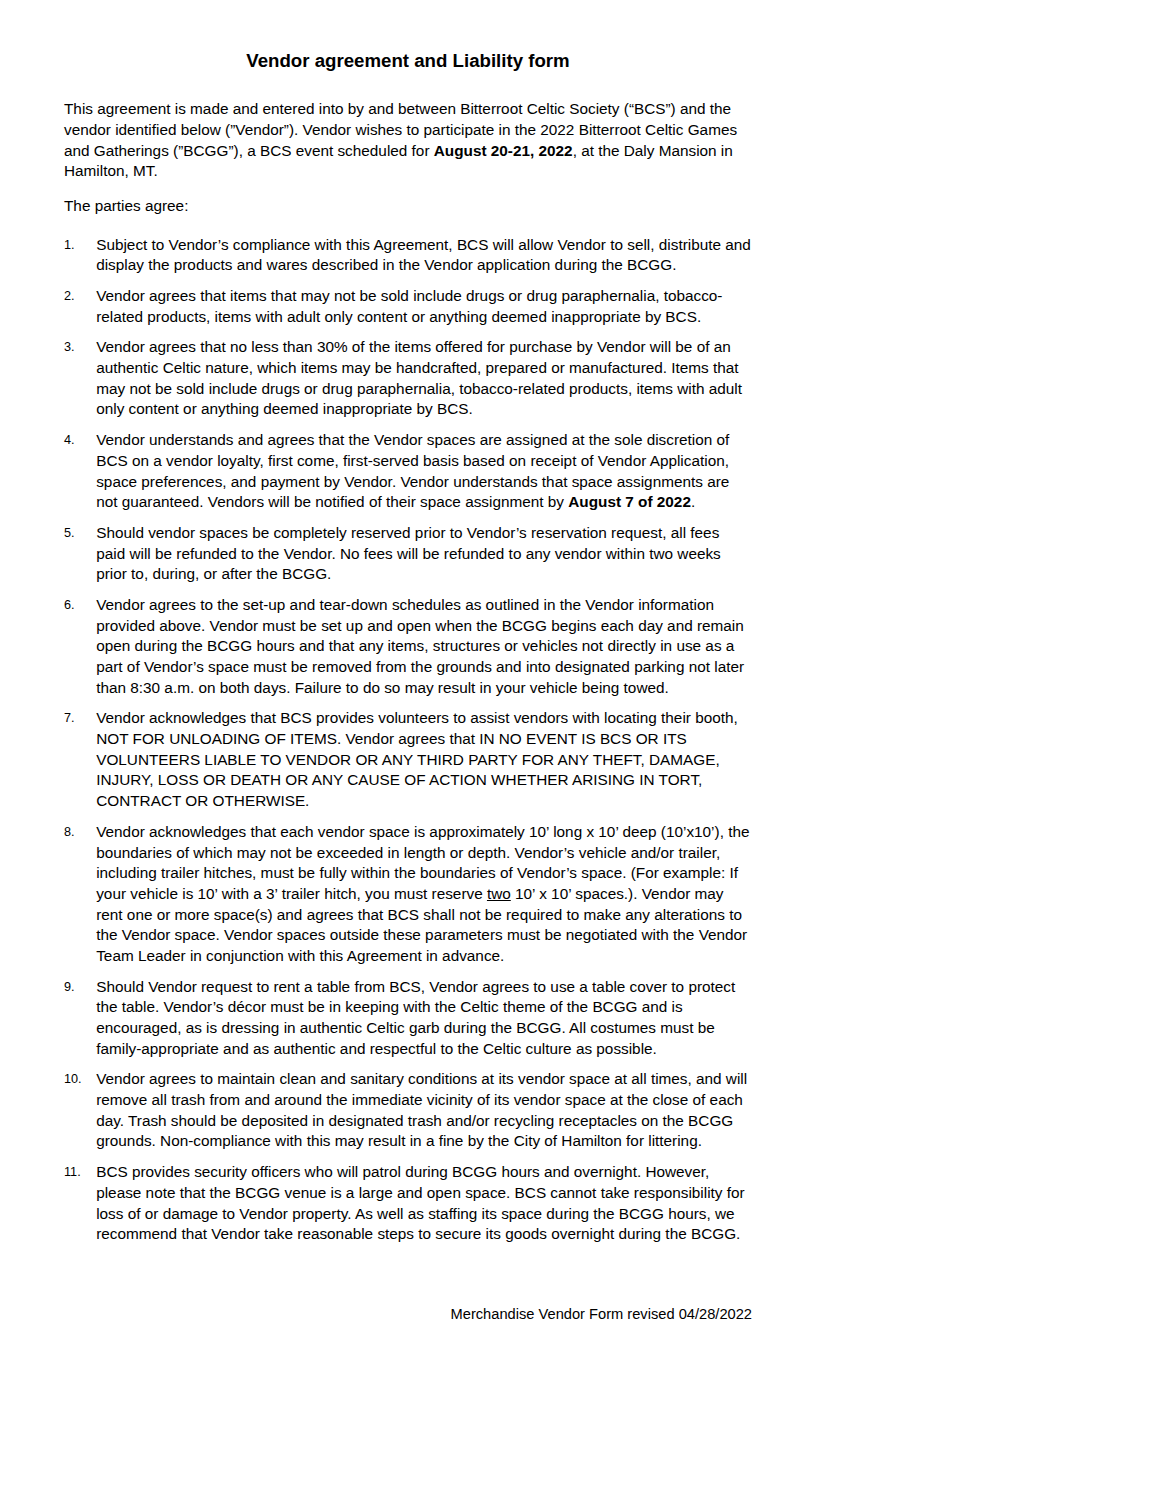Vendor agreement and Liability form
This agreement is made and entered into by and between Bitterroot Celtic Society (“BCS”) and the vendor identified below (”Vendor”). Vendor wishes to participate in the 2022 Bitterroot Celtic Games and Gatherings (”BCGG”), a BCS event scheduled for August 20-21, 2022, at the Daly Mansion in Hamilton, MT.
The parties agree:
Subject to Vendor’s compliance with this Agreement, BCS will allow Vendor to sell, distribute and display the products and wares described in the Vendor application during the BCGG.
Vendor agrees that items that may not be sold include drugs or drug paraphernalia, tobacco-related products, items with adult only content or anything deemed inappropriate by BCS.
Vendor agrees that no less than 30% of the items offered for purchase by Vendor will be of an authentic Celtic nature, which items may be handcrafted, prepared or manufactured. Items that may not be sold include drugs or drug paraphernalia, tobacco-related products, items with adult only content or anything deemed inappropriate by BCS.
Vendor understands and agrees that the Vendor spaces are assigned at the sole discretion of BCS on a vendor loyalty, first come, first-served basis based on receipt of Vendor Application, space preferences, and payment by Vendor. Vendor understands that space assignments are not guaranteed. Vendors will be notified of their space assignment by August 7 of 2022.
Should vendor spaces be completely reserved prior to Vendor’s reservation request, all fees paid will be refunded to the Vendor. No fees will be refunded to any vendor within two weeks prior to, during, or after the BCGG.
Vendor agrees to the set-up and tear-down schedules as outlined in the Vendor information provided above. Vendor must be set up and open when the BCGG begins each day and remain open during the BCGG hours and that any items, structures or vehicles not directly in use as a part of Vendor’s space must be removed from the grounds and into designated parking not later than 8:30 a.m. on both days. Failure to do so may result in your vehicle being towed.
Vendor acknowledges that BCS provides volunteers to assist vendors with locating their booth, NOT FOR UNLOADING OF ITEMS. Vendor agrees that IN NO EVENT IS BCS OR ITS VOLUNTEERS LIABLE TO VENDOR OR ANY THIRD PARTY FOR ANY THEFT, DAMAGE, INJURY, LOSS OR DEATH OR ANY CAUSE OF ACTION WHETHER ARISING IN TORT, CONTRACT OR OTHERWISE.
Vendor acknowledges that each vendor space is approximately 10’ long x 10’ deep (10’x10’), the boundaries of which may not be exceeded in length or depth. Vendor’s vehicle and/or trailer, including trailer hitches, must be fully within the boundaries of Vendor’s space. (For example: If your vehicle is 10’ with a 3’ trailer hitch, you must reserve two 10’ x 10’ spaces.). Vendor may rent one or more space(s) and agrees that BCS shall not be required to make any alterations to the Vendor space. Vendor spaces outside these parameters must be negotiated with the Vendor Team Leader in conjunction with this Agreement in advance.
Should Vendor request to rent a table from BCS, Vendor agrees to use a table cover to protect the table. Vendor’s décor must be in keeping with the Celtic theme of the BCGG and is encouraged, as is dressing in authentic Celtic garb during the BCGG. All costumes must be family-appropriate and as authentic and respectful to the Celtic culture as possible.
Vendor agrees to maintain clean and sanitary conditions at its vendor space at all times, and will remove all trash from and around the immediate vicinity of its vendor space at the close of each day. Trash should be deposited in designated trash and/or recycling receptacles on the BCGG grounds. Non-compliance with this may result in a fine by the City of Hamilton for littering.
BCS provides security officers who will patrol during BCGG hours and overnight. However, please note that the BCGG venue is a large and open space. BCS cannot take responsibility for loss of or damage to Vendor property. As well as staffing its space during the BCGG hours, we recommend that Vendor take reasonable steps to secure its goods overnight during the BCGG.
Merchandise Vendor Form revised 04/28/2022